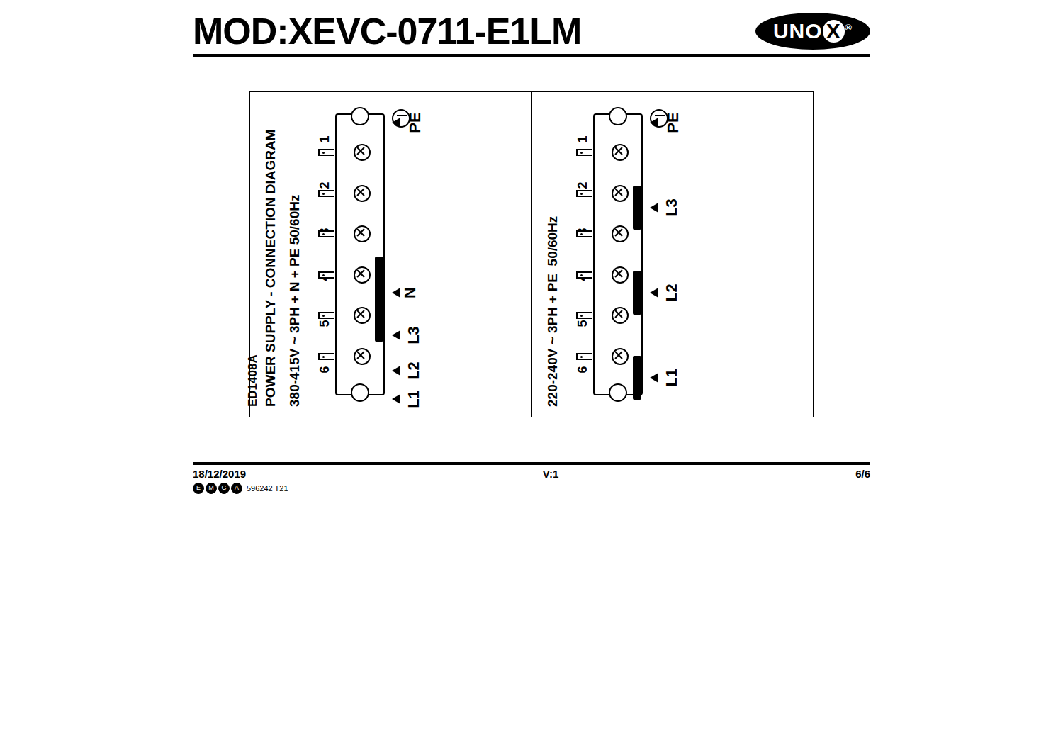MOD:XEVC-0711-E1LM
UNOX®
ED1408A
POWER SUPPLY - CONNECTION DIAGRAM
380-415V ~ 3PH + N + PE 50/60Hz
123456
PE
N
L3
L2
L1
220-240V ~ 3PH + PE 50/60Hz
123456
PE
L3
L2
L1
18/12/2019
V:1
6/6
EMGA 596242 T21